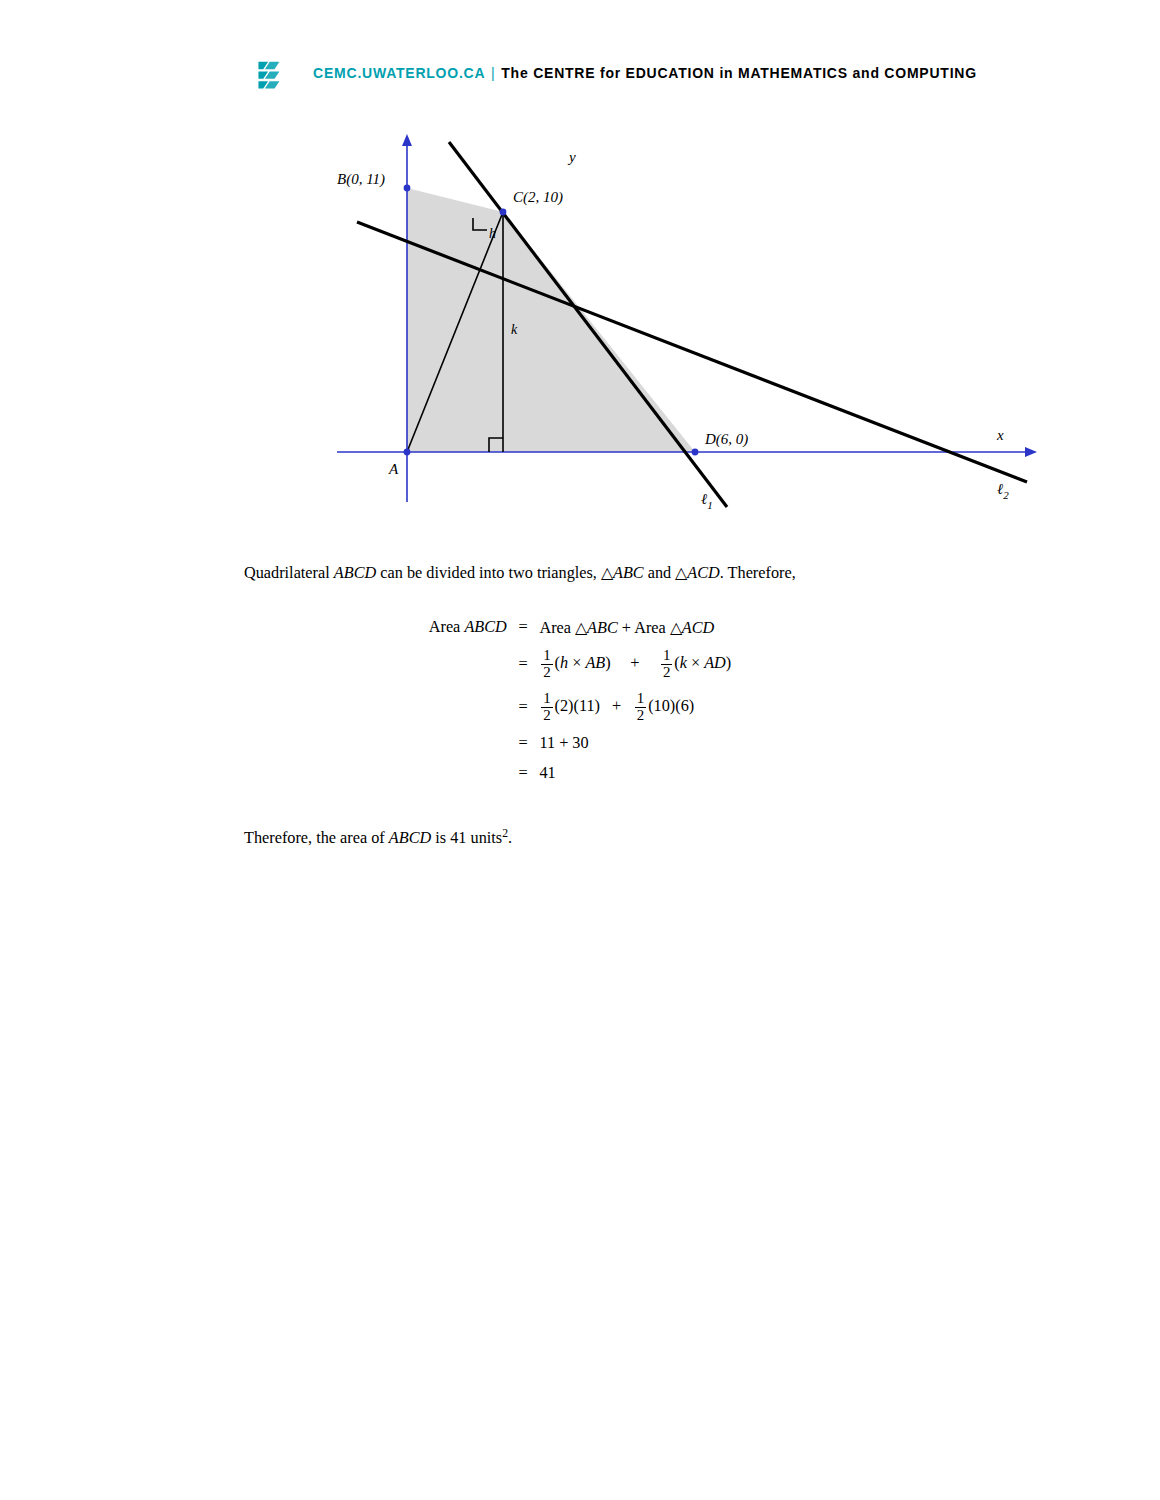CEMC.UWATERLOO.CA|The CENTRE for EDUCATION in MATHEMATICS and COMPUTING
mapping: x_px = 110 + 48*x ; y_px = 330 - 24*y (approx to match layout) y x B(0, 11) C(2, 10) D(6, 0) A h k ℓ1 ℓ2
Quadrilateral ABCD can be divided into two triangles, △ABC and △ACD. Therefore,
| Area ABCD | = | Area △ ABC + Area △ ACD |
| | = | 1 2 ( h × AB ) + 1 2 ( k × AD ) |
| | = | 1 2 (2)(11) + 1 2 (10)(6) |
| | = | 11 + 30 |
| | = | 41 |
Therefore, the area of ABCD is 41 units2.